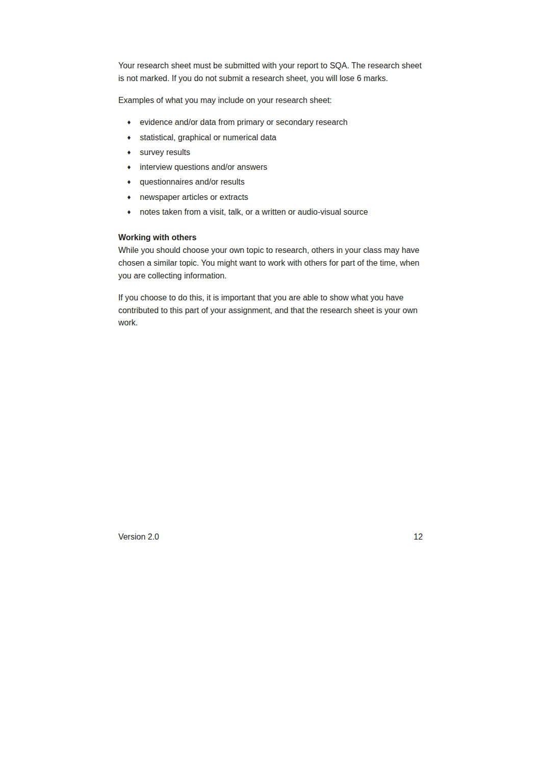Your research sheet must be submitted with your report to SQA. The research sheet is not marked. If you do not submit a research sheet, you will lose 6 marks.
Examples of what you may include on your research sheet:
evidence and/or data from primary or secondary research
statistical, graphical or numerical data
survey results
interview questions and/or answers
questionnaires and/or results
newspaper articles or extracts
notes taken from a visit, talk, or a written or audio-visual source
Working with others
While you should choose your own topic to research, others in your class may have chosen a similar topic. You might want to work with others for part of the time, when you are collecting information.
If you choose to do this, it is important that you are able to show what you have contributed to this part of your assignment, and that the research sheet is your own work.
Version 2.0 12